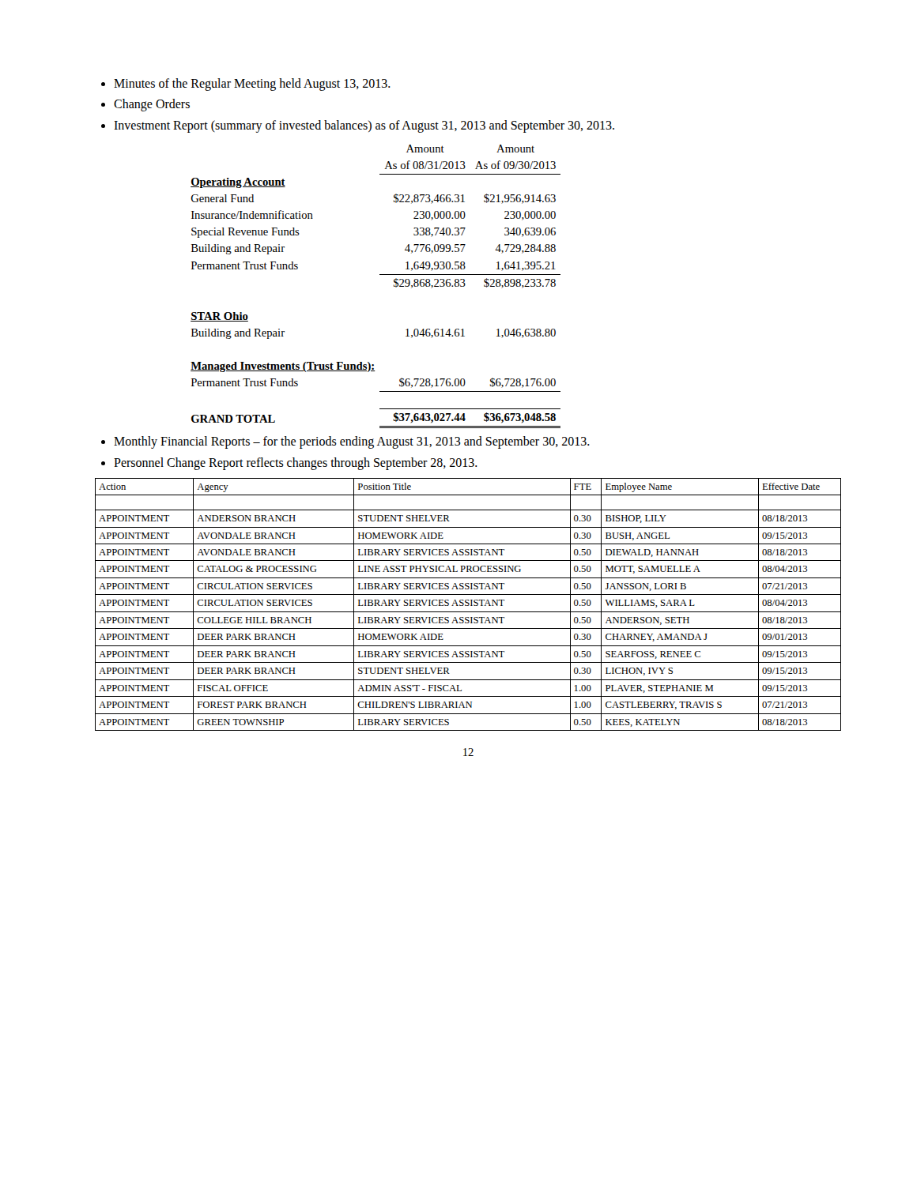Minutes of the Regular Meeting held August 13, 2013.
Change Orders
Investment Report (summary of invested balances) as of August 31, 2013 and September 30, 2013.
| | Amount | Amount |
| | As of 08/31/2013 | As of 09/30/2013 |
| Operating Account | | |
| General Fund | $22,873,466.31 | $21,956,914.63 |
| Insurance/Indemnification | 230,000.00 | 230,000.00 |
| Special Revenue Funds | 338,740.37 | 340,639.06 |
| Building and Repair | 4,776,099.57 | 4,729,284.88 |
| Permanent Trust Funds | 1,649,930.58 | 1,641,395.21 |
| | $29,868,236.83 | $28,898,233.78 |
| STAR Ohio | | |
| Building and Repair | 1,046,614.61 | 1,046,638.80 |
| Managed Investments (Trust Funds): | | |
| Permanent Trust Funds | $6,728,176.00 | $6,728,176.00 |
| GRAND TOTAL | $37,643,027.44 | $36,673,048.58 |
Monthly Financial Reports – for the periods ending August 31, 2013 and September 30, 2013.
Personnel Change Report reflects changes through September 28, 2013.
| Action | Agency | Position Title | FTE | Employee Name | Effective Date |
| --- | --- | --- | --- | --- | --- |
| APPOINTMENT | ANDERSON BRANCH | STUDENT SHELVER | 0.30 | BISHOP, LILY | 08/18/2013 |
| APPOINTMENT | AVONDALE BRANCH | HOMEWORK AIDE | 0.30 | BUSH, ANGEL | 09/15/2013 |
| APPOINTMENT | AVONDALE BRANCH | LIBRARY SERVICES ASSISTANT | 0.50 | DIEWALD, HANNAH | 08/18/2013 |
| APPOINTMENT | CATALOG & PROCESSING | LINE ASST PHYSICAL PROCESSING | 0.50 | MOTT, SAMUELLE A | 08/04/2013 |
| APPOINTMENT | CIRCULATION SERVICES | LIBRARY SERVICES ASSISTANT | 0.50 | JANSSON, LORI B | 07/21/2013 |
| APPOINTMENT | CIRCULATION SERVICES | LIBRARY SERVICES ASSISTANT | 0.50 | WILLIAMS, SARA L | 08/04/2013 |
| APPOINTMENT | COLLEGE HILL BRANCH | LIBRARY SERVICES ASSISTANT | 0.50 | ANDERSON, SETH | 08/18/2013 |
| APPOINTMENT | DEER PARK BRANCH | HOMEWORK AIDE | 0.30 | CHARNEY, AMANDA J | 09/01/2013 |
| APPOINTMENT | DEER PARK BRANCH | LIBRARY SERVICES ASSISTANT | 0.50 | SEARFOSS, RENEE C | 09/15/2013 |
| APPOINTMENT | DEER PARK BRANCH | STUDENT SHELVER | 0.30 | LICHON, IVY S | 09/15/2013 |
| APPOINTMENT | FISCAL OFFICE | ADMIN ASS'T - FISCAL | 1.00 | PLAVER, STEPHANIE M | 09/15/2013 |
| APPOINTMENT | FOREST PARK BRANCH | CHILDREN'S LIBRARIAN | 1.00 | CASTLEBERRY, TRAVIS S | 07/21/2013 |
| APPOINTMENT | GREEN TOWNSHIP | LIBRARY SERVICES | 0.50 | KEES, KATELYN | 08/18/2013 |
12